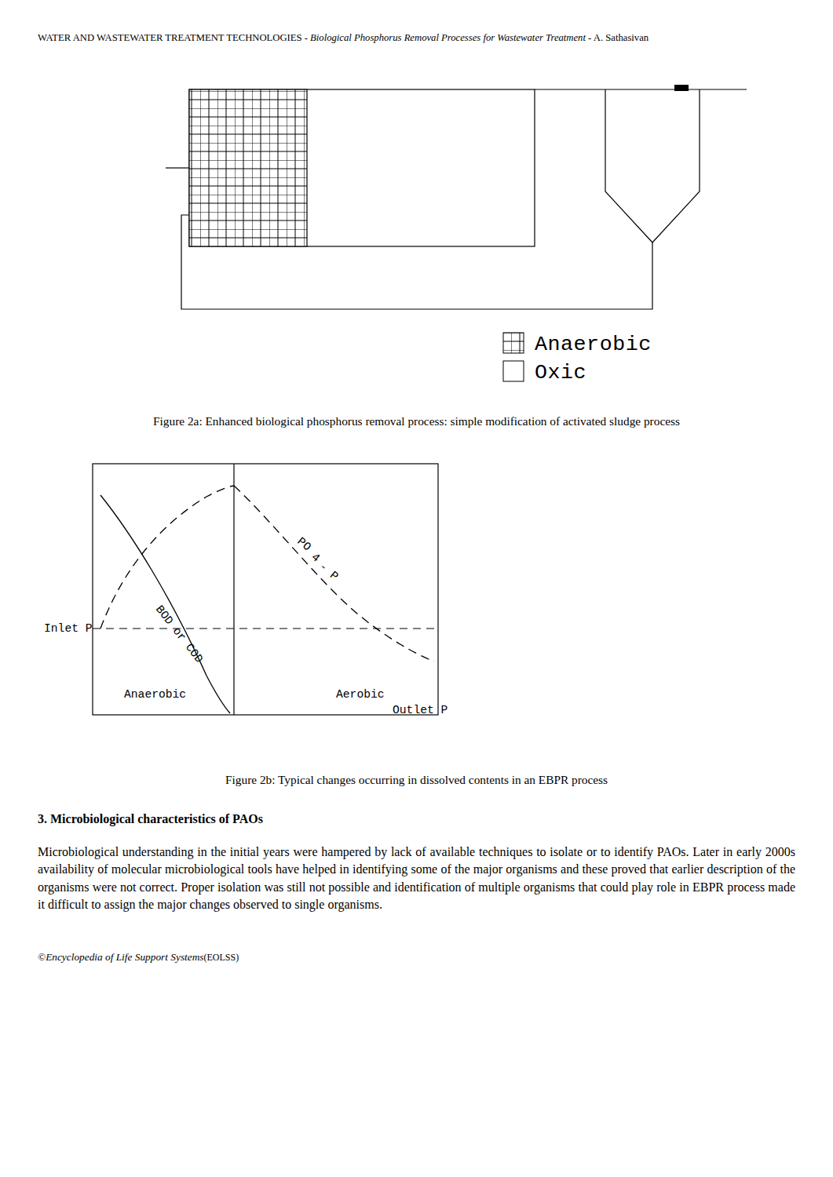WATER AND WASTEWATER TREATMENT TECHNOLOGIES - Biological Phosphorus Removal Processes for Wastewater Treatment - A. Sathasivan
Anaerobic Oxic
Figure 2a: Enhanced biological phosphorus removal process: simple modification of activated sludge process
BOD or COD PO 4 - P Inlet P Anaerobic Aerobic Outlet P
Figure 2b: Typical changes occurring in dissolved contents in an EBPR process
3. Microbiological characteristics of PAOs
Microbiological understanding in the initial years were hampered by lack of available techniques to isolate or to identify PAOs. Later in early 2000s availability of molecular microbiological tools have helped in identifying some of the major organisms and these proved that earlier description of the organisms were not correct. Proper isolation was still not possible and identification of multiple organisms that could play role in EBPR process made it difficult to assign the major changes observed to single organisms.
©Encyclopedia of Life Support Systems(EOLSS)